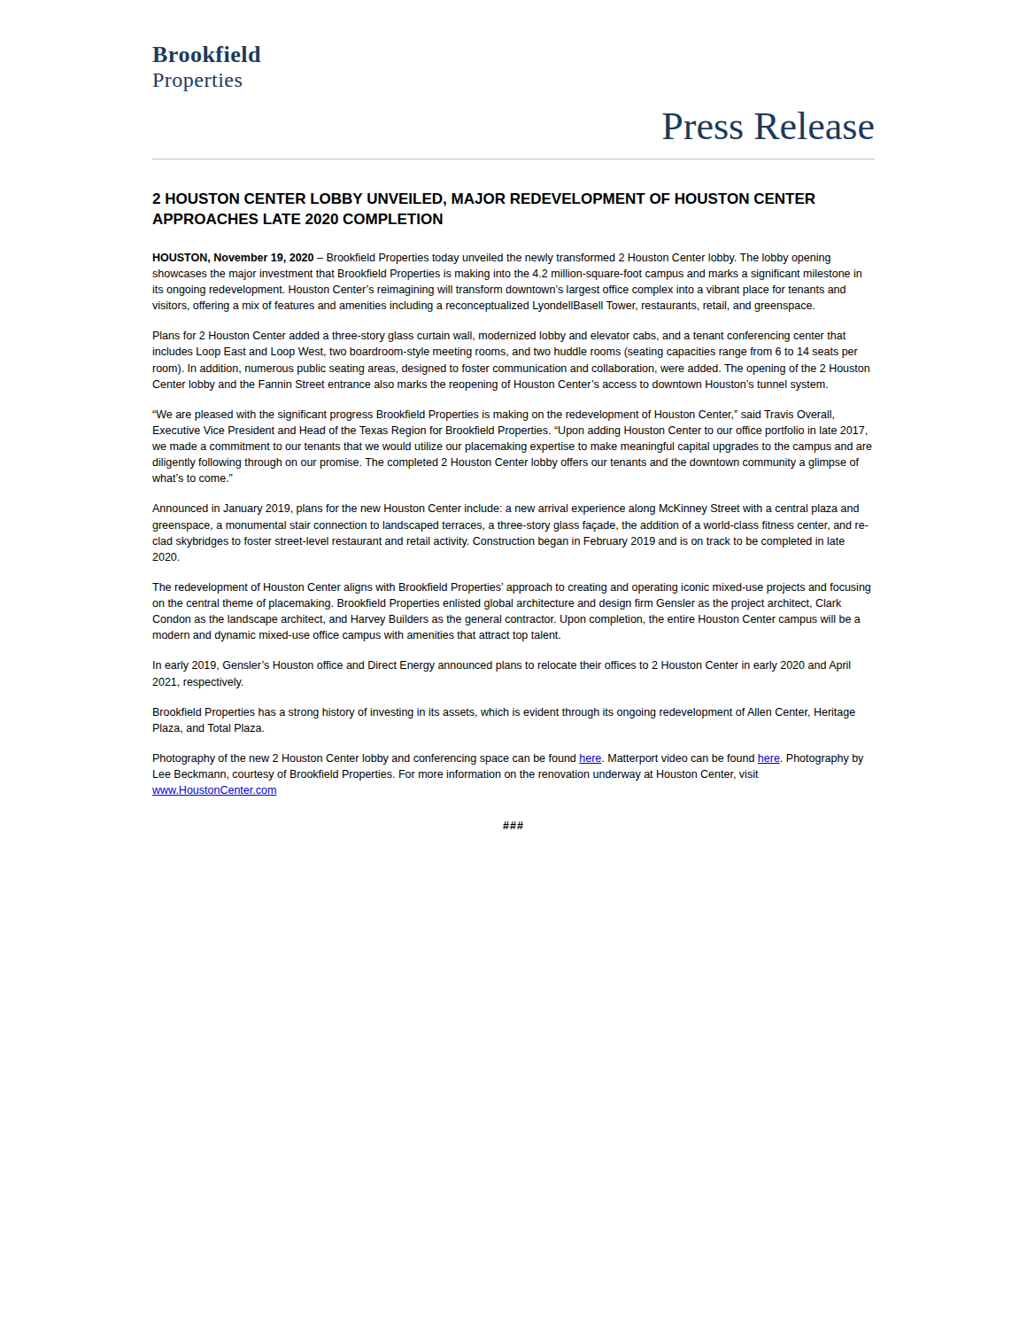Brookfield Properties
Press Release
2 Houston Center Lobby Unveiled, Major Redevelopment of Houston Center Approaches Late 2020 Completion
HOUSTON, November 19, 2020 – Brookfield Properties today unveiled the newly transformed 2 Houston Center lobby. The lobby opening showcases the major investment that Brookfield Properties is making into the 4.2 million-square-foot campus and marks a significant milestone in its ongoing redevelopment. Houston Center’s reimagining will transform downtown’s largest office complex into a vibrant place for tenants and visitors, offering a mix of features and amenities including a reconceptualized LyondellBasell Tower, restaurants, retail, and greenspace.
Plans for 2 Houston Center added a three-story glass curtain wall, modernized lobby and elevator cabs, and a tenant conferencing center that includes Loop East and Loop West, two boardroom-style meeting rooms, and two huddle rooms (seating capacities range from 6 to 14 seats per room). In addition, numerous public seating areas, designed to foster communication and collaboration, were added. The opening of the 2 Houston Center lobby and the Fannin Street entrance also marks the reopening of Houston Center’s access to downtown Houston’s tunnel system.
“We are pleased with the significant progress Brookfield Properties is making on the redevelopment of Houston Center,” said Travis Overall, Executive Vice President and Head of the Texas Region for Brookfield Properties. “Upon adding Houston Center to our office portfolio in late 2017, we made a commitment to our tenants that we would utilize our placemaking expertise to make meaningful capital upgrades to the campus and are diligently following through on our promise. The completed 2 Houston Center lobby offers our tenants and the downtown community a glimpse of what’s to come.”
Announced in January 2019, plans for the new Houston Center include: a new arrival experience along McKinney Street with a central plaza and greenspace, a monumental stair connection to landscaped terraces, a three-story glass façade, the addition of a world-class fitness center, and re-clad skybridges to foster street-level restaurant and retail activity. Construction began in February 2019 and is on track to be completed in late 2020.
The redevelopment of Houston Center aligns with Brookfield Properties’ approach to creating and operating iconic mixed-use projects and focusing on the central theme of placemaking. Brookfield Properties enlisted global architecture and design firm Gensler as the project architect, Clark Condon as the landscape architect, and Harvey Builders as the general contractor. Upon completion, the entire Houston Center campus will be a modern and dynamic mixed-use office campus with amenities that attract top talent.
In early 2019, Gensler’s Houston office and Direct Energy announced plans to relocate their offices to 2 Houston Center in early 2020 and April 2021, respectively.
Brookfield Properties has a strong history of investing in its assets, which is evident through its ongoing redevelopment of Allen Center, Heritage Plaza, and Total Plaza.
Photography of the new 2 Houston Center lobby and conferencing space can be found here. Matterport video can be found here. Photography by Lee Beckmann, courtesy of Brookfield Properties. For more information on the renovation underway at Houston Center, visit www.HoustonCenter.com
###